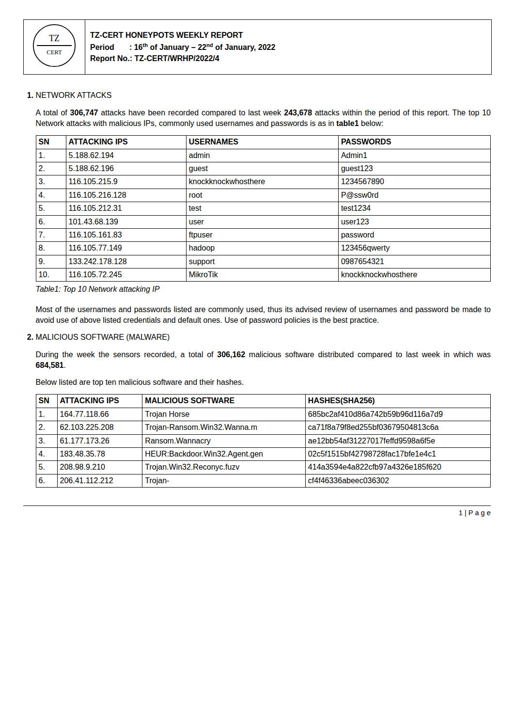TZ-CERT HONEYPOTS WEEKLY REPORT
Period : 16th of January – 22nd of January, 2022
Report No.: TZ-CERT/WRHP/2022/4
NETWORK ATTACKS
A total of 306,747 attacks have been recorded compared to last week 243,678 attacks within the period of this report. The top 10 Network attacks with malicious IPs, commonly used usernames and passwords is as in table1 below:
| SN | ATTACKING IPS | USERNAMES | PASSWORDS |
| --- | --- | --- | --- |
| 1. | 5.188.62.194 | admin | Admin1 |
| 2. | 5.188.62.196 | guest | guest123 |
| 3. | 116.105.215.9 | knockknockwhosthere | 1234567890 |
| 4. | 116.105.216.128 | root | P@ssw0rd |
| 5. | 116.105.212.31 | test | test1234 |
| 6. | 101.43.68.139 | user | user123 |
| 7. | 116.105.161.83 | ftpuser | password |
| 8. | 116.105.77.149 | hadoop | 123456qwerty |
| 9. | 133.242.178.128 | support | 0987654321 |
| 10. | 116.105.72.245 | MikroTik | knockknockwhosthere |
Table1: Top 10 Network attacking IP
Most of the usernames and passwords listed are commonly used, thus its advised review of usernames and password be made to avoid use of above listed credentials and default ones. Use of password policies is the best practice.
MALICIOUS SOFTWARE (MALWARE)
During the week the sensors recorded, a total of 306,162 malicious software distributed compared to last week in which was 684,581.
Below listed are top ten malicious software and their hashes.
| SN | ATTACKING IPS | MALICIOUS SOFTWARE | HASHES(SHA256) |
| --- | --- | --- | --- |
| 1. | 164.77.118.66 | Trojan Horse | 685bc2af410d86a742b59b96d116a7d9 |
| 2. | 62.103.225.208 | Trojan-Ransom.Win32.Wanna.m | ca71f8a79f8ed255bf03679504813c6a |
| 3. | 61.177.173.26 | Ransom.Wannacry | ae12bb54af31227017feffd9598a6f5e |
| 4. | 183.48.35.78 | HEUR:Backdoor.Win32.Agent.gen | 02c5f1515bf42798728fac17bfe1e4c1 |
| 5. | 208.98.9.210 | Trojan.Win32.Reconyc.fuzv | 414a3594e4a822cfb97a4326e185f620 |
| 6. | 206.41.112.212 | Trojan- | cf4f46336abeec036302 |
1 | P a g e